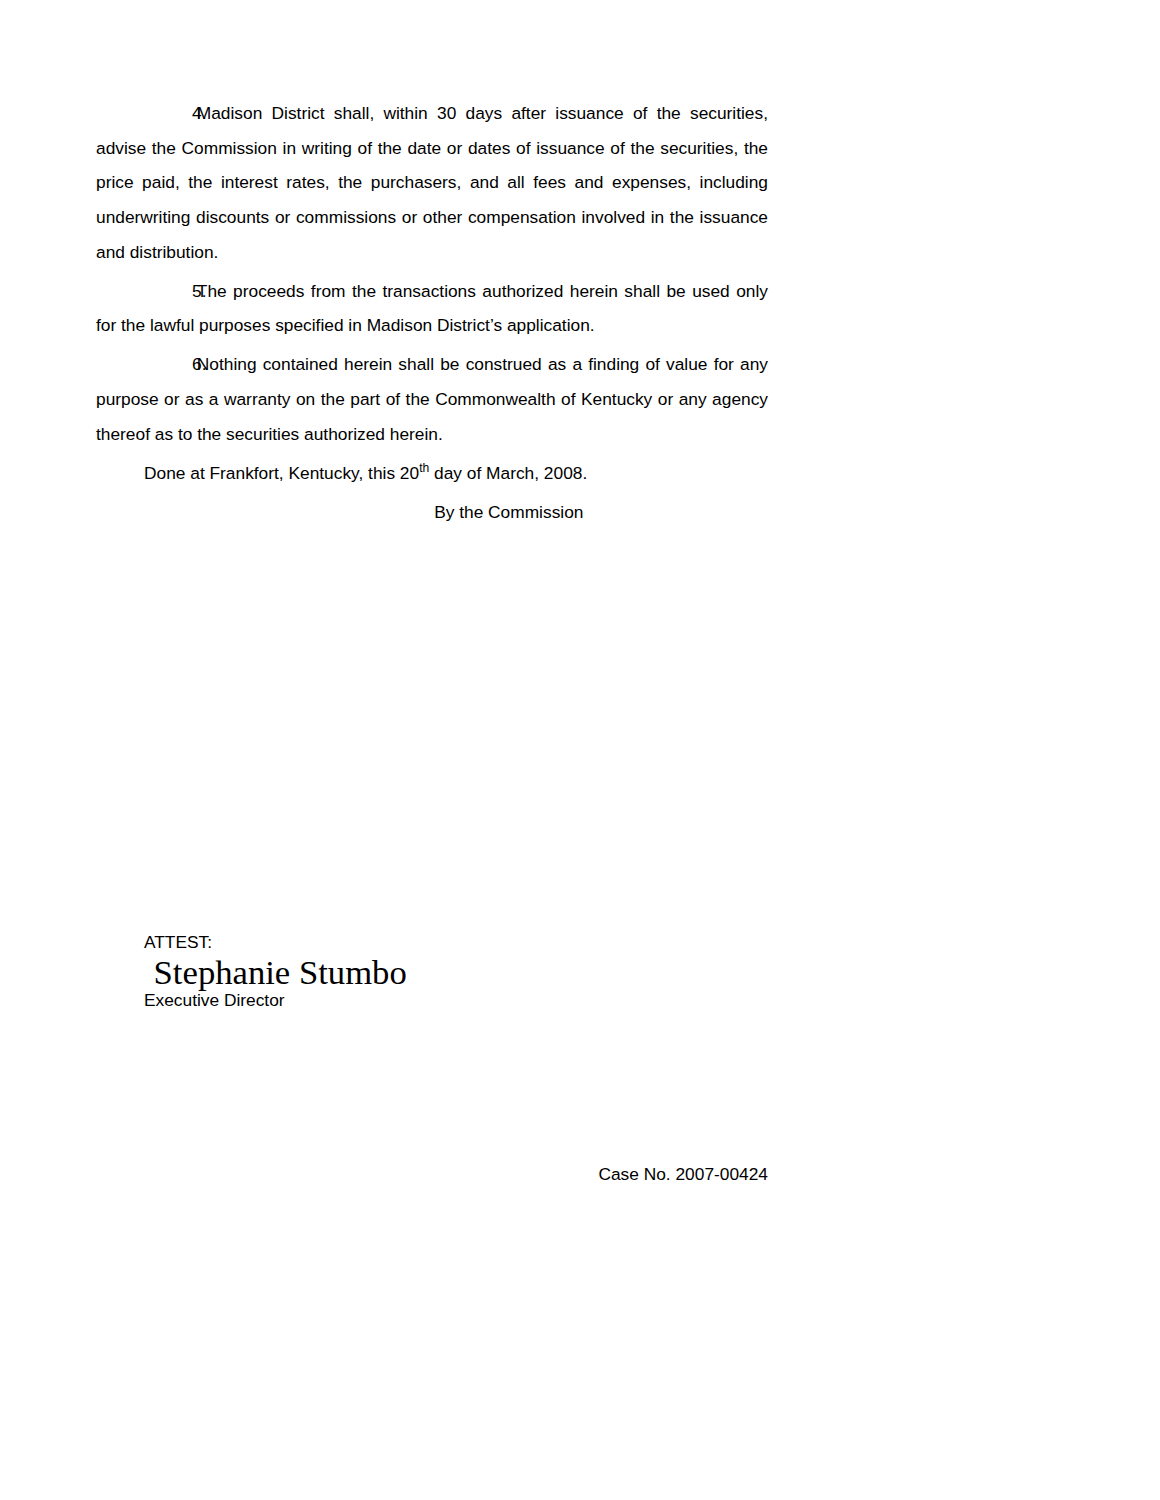4. Madison District shall, within 30 days after issuance of the securities, advise the Commission in writing of the date or dates of issuance of the securities, the price paid, the interest rates, the purchasers, and all fees and expenses, including underwriting discounts or commissions or other compensation involved in the issuance and distribution.
5. The proceeds from the transactions authorized herein shall be used only for the lawful purposes specified in Madison District’s application.
6. Nothing contained herein shall be construed as a finding of value for any purpose or as a warranty on the part of the Commonwealth of Kentucky or any agency thereof as to the securities authorized herein.
Done at Frankfort, Kentucky, this 20th day of March, 2008.
By the Commission
ATTEST:
Stephanie Stumbo
Executive Director
Case No. 2007-00424